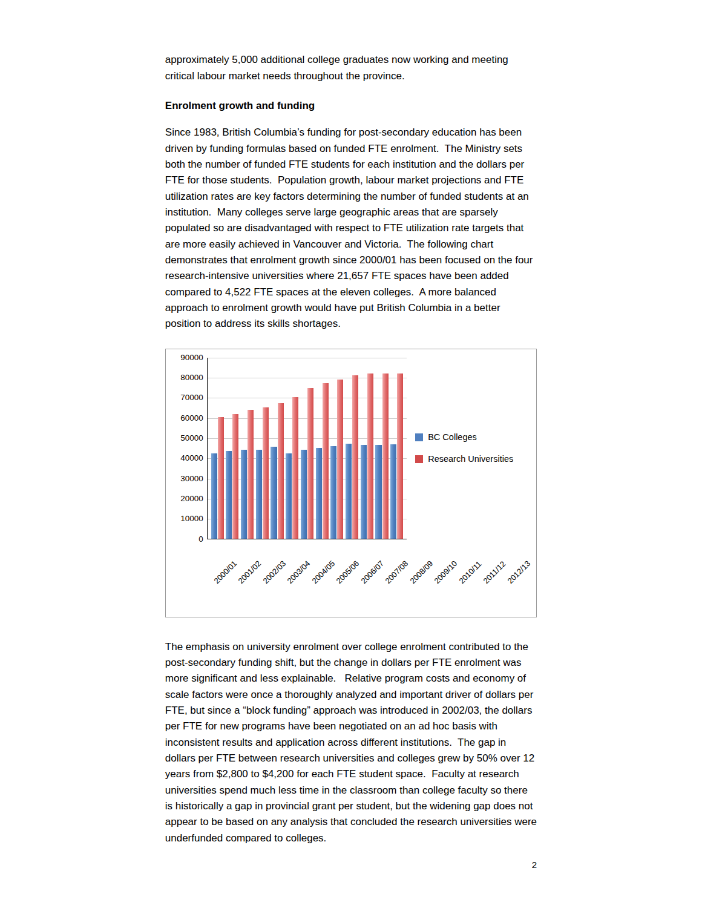approximately 5,000 additional college graduates now working and meeting critical labour market needs throughout the province.
Enrolment growth and funding
Since 1983, British Columbia’s funding for post-secondary education has been driven by funding formulas based on funded FTE enrolment. The Ministry sets both the number of funded FTE students for each institution and the dollars per FTE for those students. Population growth, labour market projections and FTE utilization rates are key factors determining the number of funded students at an institution. Many colleges serve large geographic areas that are sparsely populated so are disadvantaged with respect to FTE utilization rate targets that are more easily achieved in Vancouver and Victoria. The following chart demonstrates that enrolment growth since 2000/01 has been focused on the four research-intensive universities where 21,657 FTE spaces have been added compared to 4,522 FTE spaces at the eleven colleges. A more balanced approach to enrolment growth would have put British Columbia in a better position to address its skills shortages.
90000
80000
70000
60000
50000
40000
30000
20000
10000
0
BC Colleges
Research Universities
2000/01 2001/02 2002/03 2003/04 2004/05 2005/06 2006/07 2007/08 2008/09 2009/10 2010/11 2011/12 2012/13
The emphasis on university enrolment over college enrolment contributed to the post-secondary funding shift, but the change in dollars per FTE enrolment was more significant and less explainable. Relative program costs and economy of scale factors were once a thoroughly analyzed and important driver of dollars per FTE, but since a “block funding” approach was introduced in 2002/03, the dollars per FTE for new programs have been negotiated on an ad hoc basis with inconsistent results and application across different institutions. The gap in dollars per FTE between research universities and colleges grew by 50% over 12 years from $2,800 to $4,200 for each FTE student space. Faculty at research universities spend much less time in the classroom than college faculty so there is historically a gap in provincial grant per student, but the widening gap does not appear to be based on any analysis that concluded the research universities were underfunded compared to colleges.
2